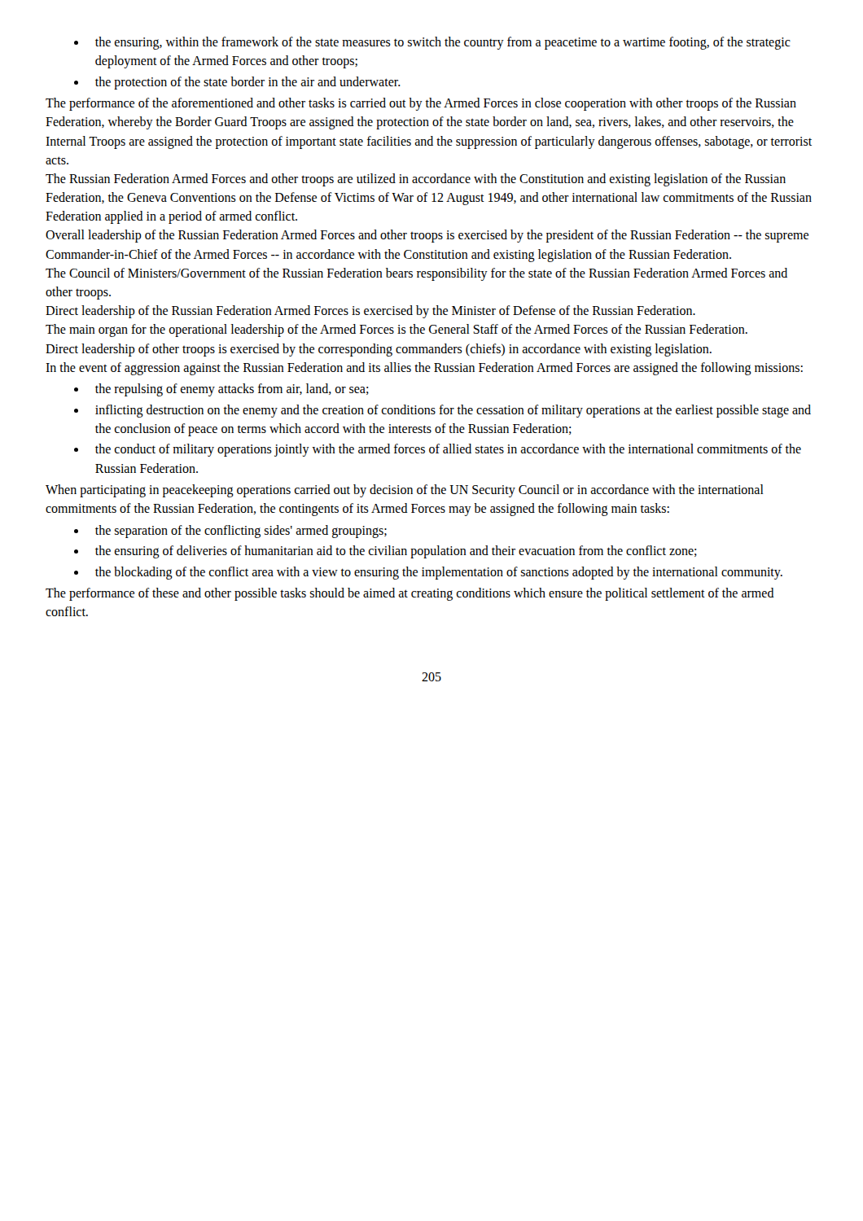the ensuring, within the framework of the state measures to switch the country from a peacetime to a wartime footing, of the strategic deployment of the Armed Forces and other troops;
the protection of the state border in the air and underwater.
The performance of the aforementioned and other tasks is carried out by the Armed Forces in close cooperation with other troops of the Russian Federation, whereby the Border Guard Troops are assigned the protection of the state border on land, sea, rivers, lakes, and other reservoirs, the Internal Troops are assigned the protection of important state facilities and the suppression of particularly dangerous offenses, sabotage, or terrorist acts.
The Russian Federation Armed Forces and other troops are utilized in accordance with the Constitution and existing legislation of the Russian Federation, the Geneva Conventions on the Defense of Victims of War of 12 August 1949, and other international law commitments of the Russian Federation applied in a period of armed conflict.
Overall leadership of the Russian Federation Armed Forces and other troops is exercised by the president of the Russian Federation -- the supreme Commander-in-Chief of the Armed Forces -- in accordance with the Constitution and existing legislation of the Russian Federation.
The Council of Ministers/Government of the Russian Federation bears responsibility for the state of the Russian Federation Armed Forces and other troops.
Direct leadership of the Russian Federation Armed Forces is exercised by the Minister of Defense of the Russian Federation.
The main organ for the operational leadership of the Armed Forces is the General Staff of the Armed Forces of the Russian Federation.
Direct leadership of other troops is exercised by the corresponding commanders (chiefs) in accordance with existing legislation.
In the event of aggression against the Russian Federation and its allies the Russian Federation Armed Forces are assigned the following missions:
the repulsing of enemy attacks from air, land, or sea;
inflicting destruction on the enemy and the creation of conditions for the cessation of military operations at the earliest possible stage and the conclusion of peace on terms which accord with the interests of the Russian Federation;
the conduct of military operations jointly with the armed forces of allied states in accordance with the international commitments of the Russian Federation.
When participating in peacekeeping operations carried out by decision of the UN Security Council or in accordance with the international commitments of the Russian Federation, the contingents of its Armed Forces may be assigned the following main tasks:
the separation of the conflicting sides' armed groupings;
the ensuring of deliveries of humanitarian aid to the civilian population and their evacuation from the conflict zone;
the blockading of the conflict area with a view to ensuring the implementation of sanctions adopted by the international community.
The performance of these and other possible tasks should be aimed at creating conditions which ensure the political settlement of the armed conflict.
205